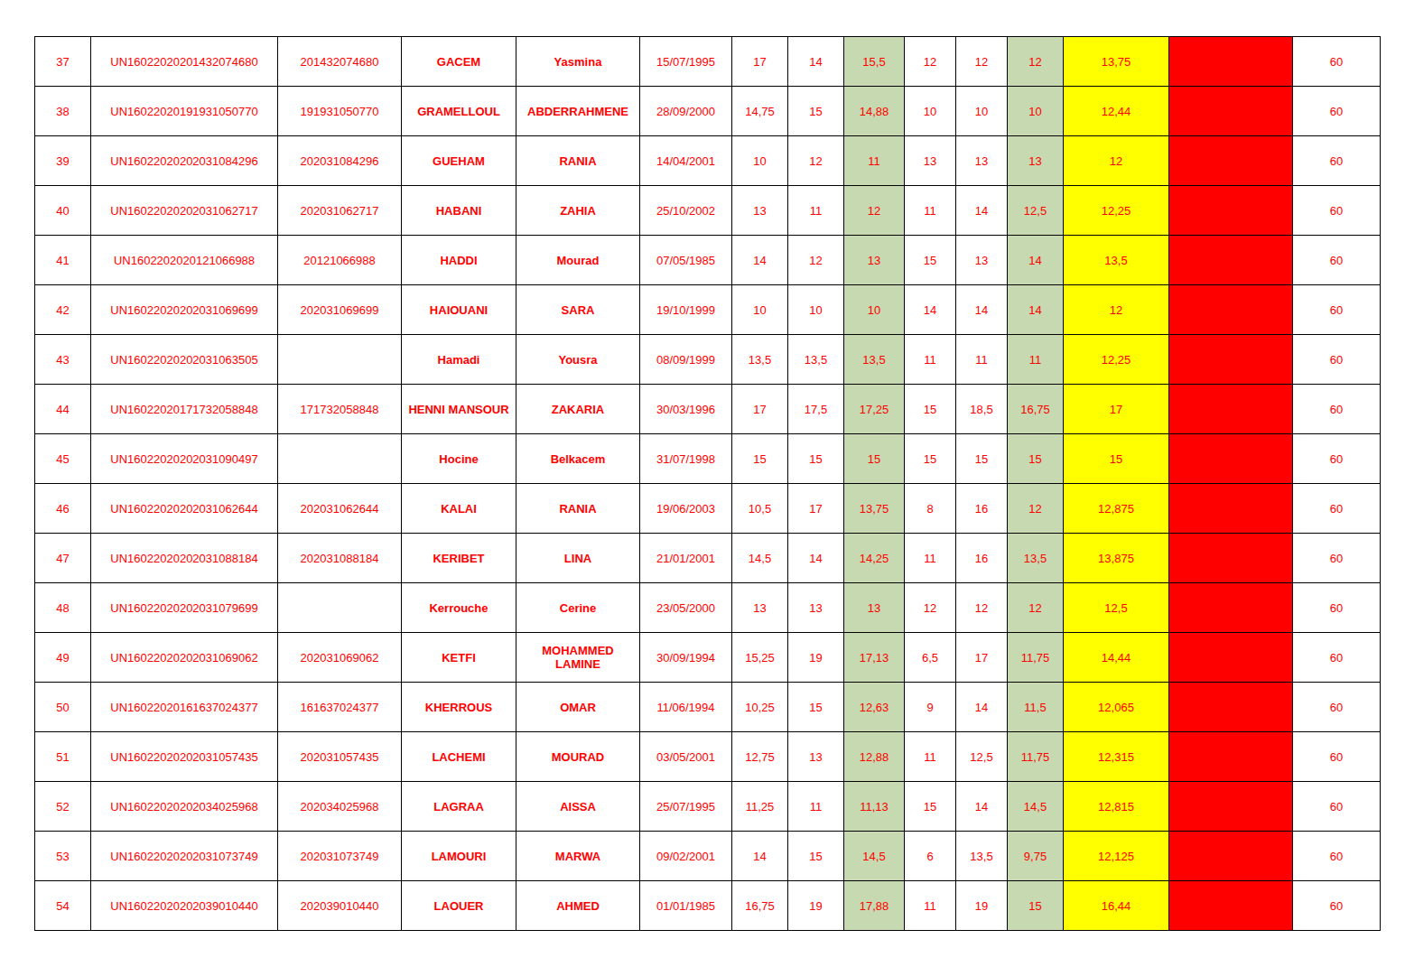| 37 | UN16022020201432074680 | 201432074680 | GACEM | Yasmina | 15/07/1995 | 17 | 14 | 15,5 | 12 | 12 | 12 | 13,75 | 12,52 | 60 | |
| 38 | UN16022020191931050770 | 191931050770 | GRAMELLOUL | ABDERRAHMENE | 28/09/2000 | 14,75 | 15 | 14,88 | 10 | 10 | 10 | 12,44 | 11,1 | 60 | |
| 39 | UN16022020202031084296 | 202031084296 | GUEHAM | RANIA | 14/04/2001 | 10 | 12 | 11 | 13 | 13 | 13 | 12 | 11,1 | 60 | |
| 40 | UN16022020202031062717 | 202031062717 | HABANI | ZAHIA | 25/10/2002 | 13 | 11 | 12 | 11 | 14 | 12,5 | 12,25 | 11,63 | 60 | |
| 41 | UN1602202020121066988 | 20121066988 | HADDI | Mourad | 07/05/1985 | 14 | 12 | 13 | 15 | 13 | 14 | 13,5 | 11,44 | 60 | |
| 42 | UN16022020202031069699 | 202031069699 | HAIOUANI | SARA | 19/10/1999 | 10 | 10 | 10 | 14 | 14 | 14 | 12 | 11,35 | 60 | |
| 43 | UN16022020202031063505 | | Hamadi | Yousra | 08/09/1999 | 13,5 | 13,5 | 13,5 | 11 | 11 | 11 | 12,25 | 12,29 | 60 | |
| 44 | UN16022020171732058848 | 171732058848 | HENNI MANSOUR | ZAKARIA | 30/03/1996 | 17 | 17,5 | 17,25 | 15 | 18,5 | 16,75 | 17 | 13,37 | 60 | |
| 45 | UN16022020202031090497 | | Hocine | Belkacem | 31/07/1998 | 15 | 15 | 15 | 15 | 15 | 15 | 15 | 11,46 | 60 | |
| 46 | UN16022020202031062644 | 202031062644 | KALAI | RANIA | 19/06/2003 | 10,5 | 17 | 13,75 | 8 | 16 | 12 | 12,875 | 11,14 | 60 | |
| 47 | UN16022020202031088184 | 202031088184 | KERIBET | LINA | 21/01/2001 | 14,5 | 14 | 14,25 | 11 | 16 | 13,5 | 13,875 | 11,38 | 60 | |
| 48 | UN16022020202031079699 | | Kerrouche | Cerine | 23/05/2000 | 13 | 13 | 13 | 12 | 12 | 12 | 12,5 | 11,28 | 60 | |
| 49 | UN16022020202031069062 | 202031069062 | KETFI | MOHAMMED LAMINE | 30/09/1994 | 15,25 | 19 | 17,13 | 6,5 | 17 | 11,75 | 14,44 | 11,4 | 60 | |
| 50 | UN16022020161637024377 | 161637024377 | KHERROUS | OMAR | 11/06/1994 | 10,25 | 15 | 12,63 | 9 | 14 | 11,5 | 12,065 | 11,4 | 60 | |
| 51 | UN16022020202031057435 | 202031057435 | LACHEMI | MOURAD | 03/05/2001 | 12,75 | 13 | 12,88 | 11 | 12,5 | 11,75 | 12,315 | 11,03 | 60 | |
| 52 | UN16022020202034025968 | 202034025968 | LAGRAA | AISSA | 25/07/1995 | 11,25 | 11 | 11,13 | 15 | 14 | 14,5 | 12,815 | 12,39 | 60 | |
| 53 | UN16022020202031073749 | 202031073749 | LAMOURI | MARWA | 09/02/2001 | 14 | 15 | 14,5 | 6 | 13,5 | 9,75 | 12,125 | 11,95 | 60 | |
| 54 | UN16022020202039010440 | 202039010440 | LAOUER | AHMED | 01/01/1985 | 16,75 | 19 | 17,88 | 11 | 19 | 15 | 16,44 | 13,08 | 60 | |